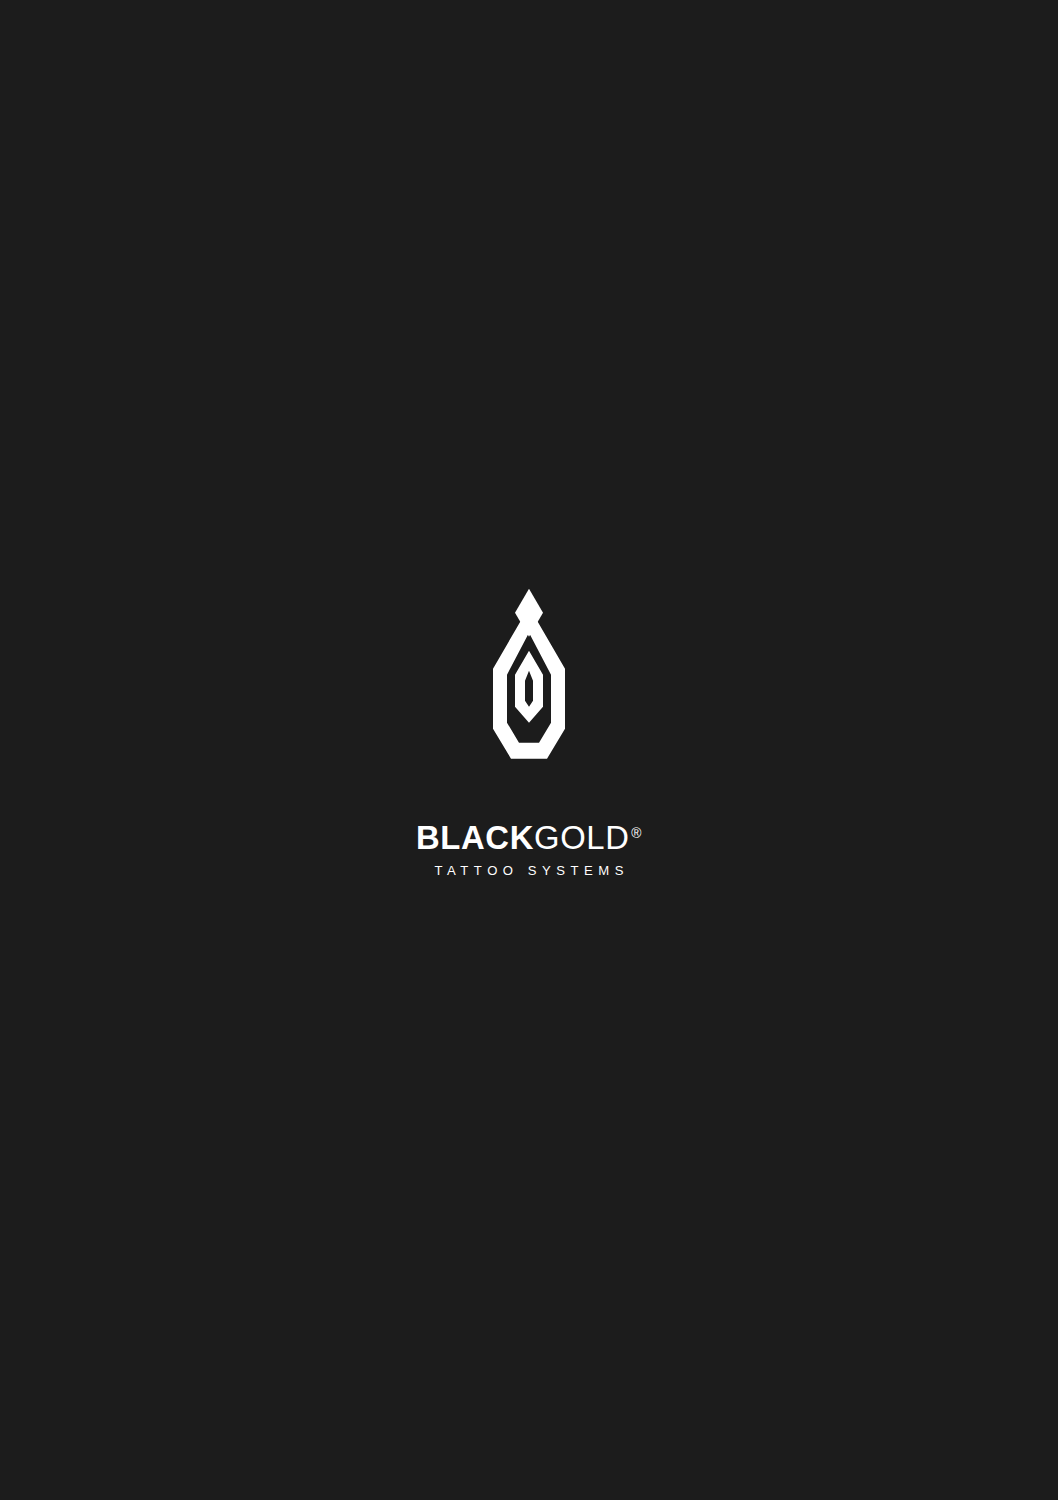BlackGold Tattoo Systems logo mark
BLACK GOLD®
TATTOO SYSTEMS